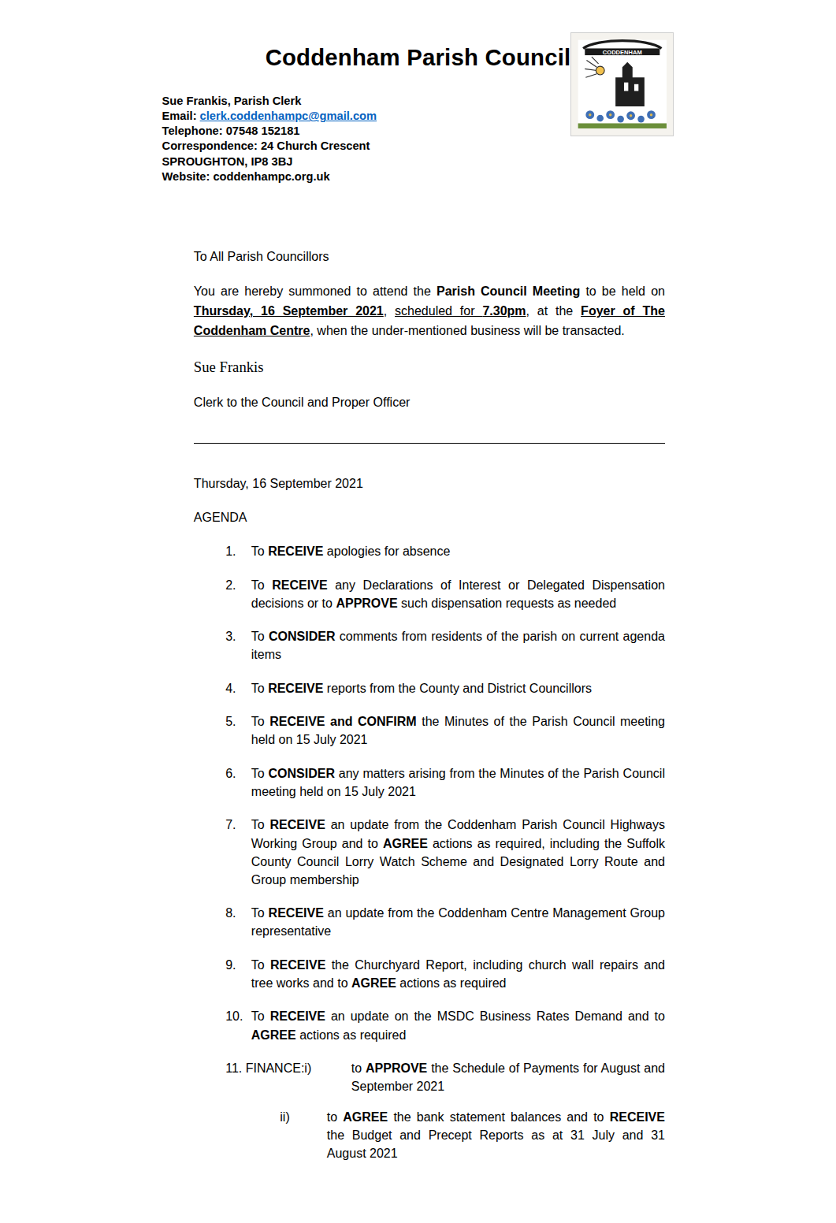CODDENHAM
Coddenham Parish Council
Sue Frankis, Parish Clerk
Email: clerk.coddenhampc@gmail.com
Telephone: 07548 152181
Correspondence: 24 Church Crescent
SPROUGHTON, IP8 3BJ
Website: coddenhampc.org.uk
To All Parish Councillors
You are hereby summoned to attend the Parish Council Meeting to be held on Thursday, 16 September 2021, scheduled for 7.30pm, at the Foyer of The Coddenham Centre, when the under-mentioned business will be transacted.
Sue Frankis
Clerk to the Council and Proper Officer
Thursday, 16 September 2021
AGENDA
To RECEIVE apologies for absence
To RECEIVE any Declarations of Interest or Delegated Dispensation decisions or to APPROVE such dispensation requests as needed
To CONSIDER comments from residents of the parish on current agenda items
To RECEIVE reports from the County and District Councillors
To RECEIVE and CONFIRM the Minutes of the Parish Council meeting held on 15 July 2021
To CONSIDER any matters arising from the Minutes of the Parish Council meeting held on 15 July 2021
To RECEIVE an update from the Coddenham Parish Council Highways Working Group and to AGREE actions as required, including the Suffolk County Council Lorry Watch Scheme and Designated Lorry Route and Group membership
To RECEIVE an update from the Coddenham Centre Management Group representative
To RECEIVE the Churchyard Report, including church wall repairs and tree works and to AGREE actions as required
To RECEIVE an update on the MSDC Business Rates Demand and to AGREE actions as required
11. FINANCE:
i)
to APPROVE the Schedule of Payments for August and September 2021
ii)
to AGREE the bank statement balances and to RECEIVE the Budget and Precept Reports as at 31 July and 31 August 2021